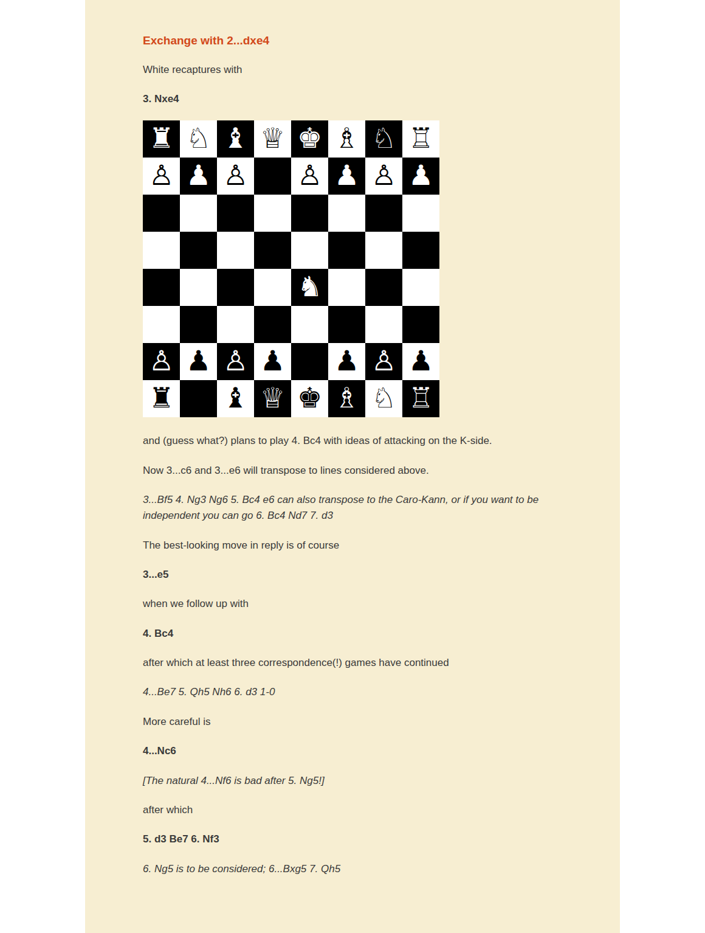Exchange with 2...dxe4
White recaptures with
3. Nxe4
| ♜ | ♘ | ♝ | ♕ | ♚ | ♗ | ♘ | ♖ |
| ♙ | ♟ | ♙ | | ♙ | ♟ | ♙ | ♟ |
| | | | | ♞ | | | |
| ♙ | ♟ | ♙ | ♟ | | ♟ | ♙ | ♟ |
| ♜ | | ♝ | ♕ | ♚ | ♗ | ♘ | ♖ |
and (guess what?) plans to play 4. Bc4 with ideas of attacking on the K-side.
Now 3...c6 and 3...e6 will transpose to lines considered above.
3...Bf5 4. Ng3 Ng6 5. Bc4 e6 can also transpose to the Caro-Kann, or if you want to be independent you can go 6. Bc4 Nd7 7. d3
The best-looking move in reply is of course
3...e5
when we follow up with
4. Bc4
after which at least three correspondence(!) games have continued
4...Be7 5. Qh5 Nh6 6. d3 1-0
More careful is
4...Nc6
[The natural 4...Nf6 is bad after 5. Ng5!]
after which
5. d3 Be7 6. Nf3
6. Ng5 is to be considered; 6...Bxg5 7. Qh5